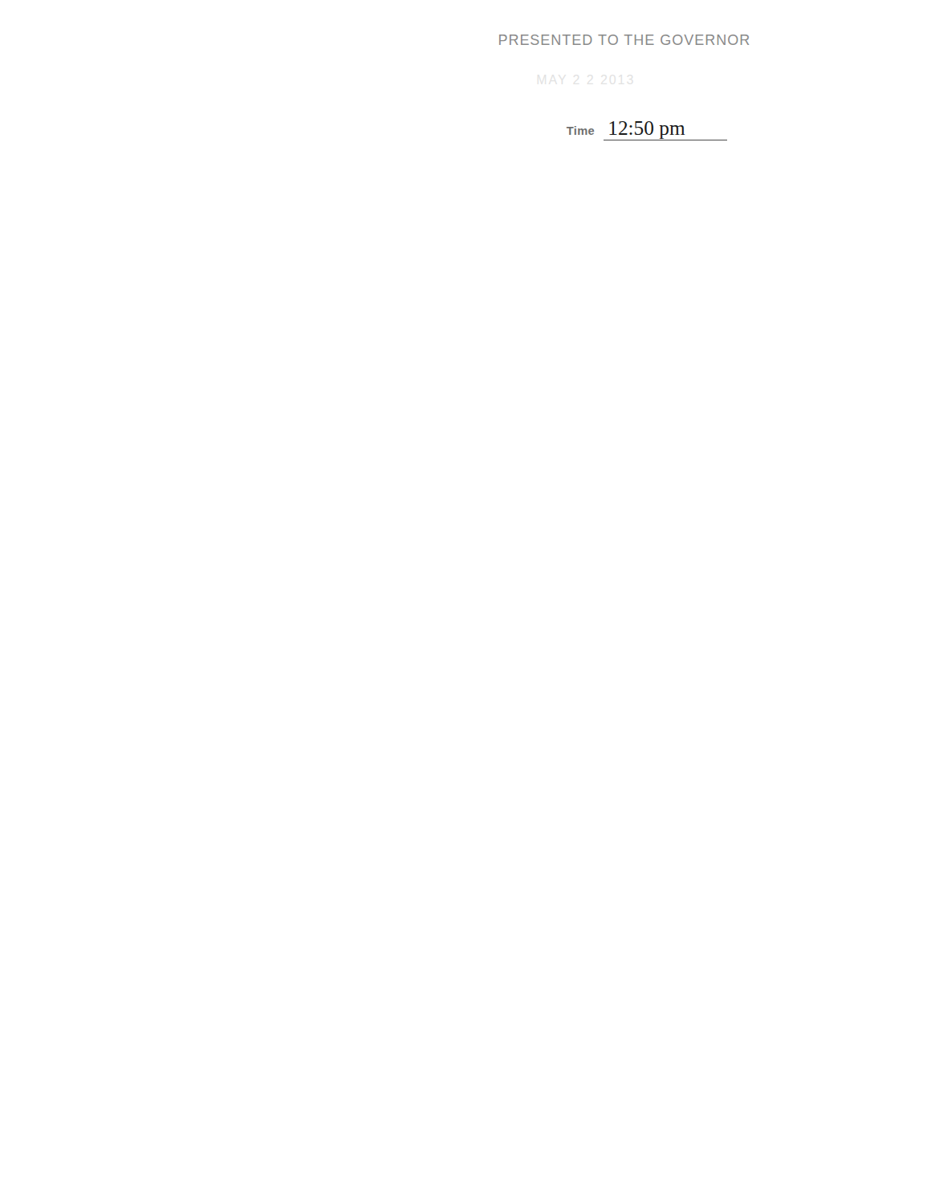PRESENTED TO THE GOVERNOR
MAY 2 2 2013
Time 12:50 pm